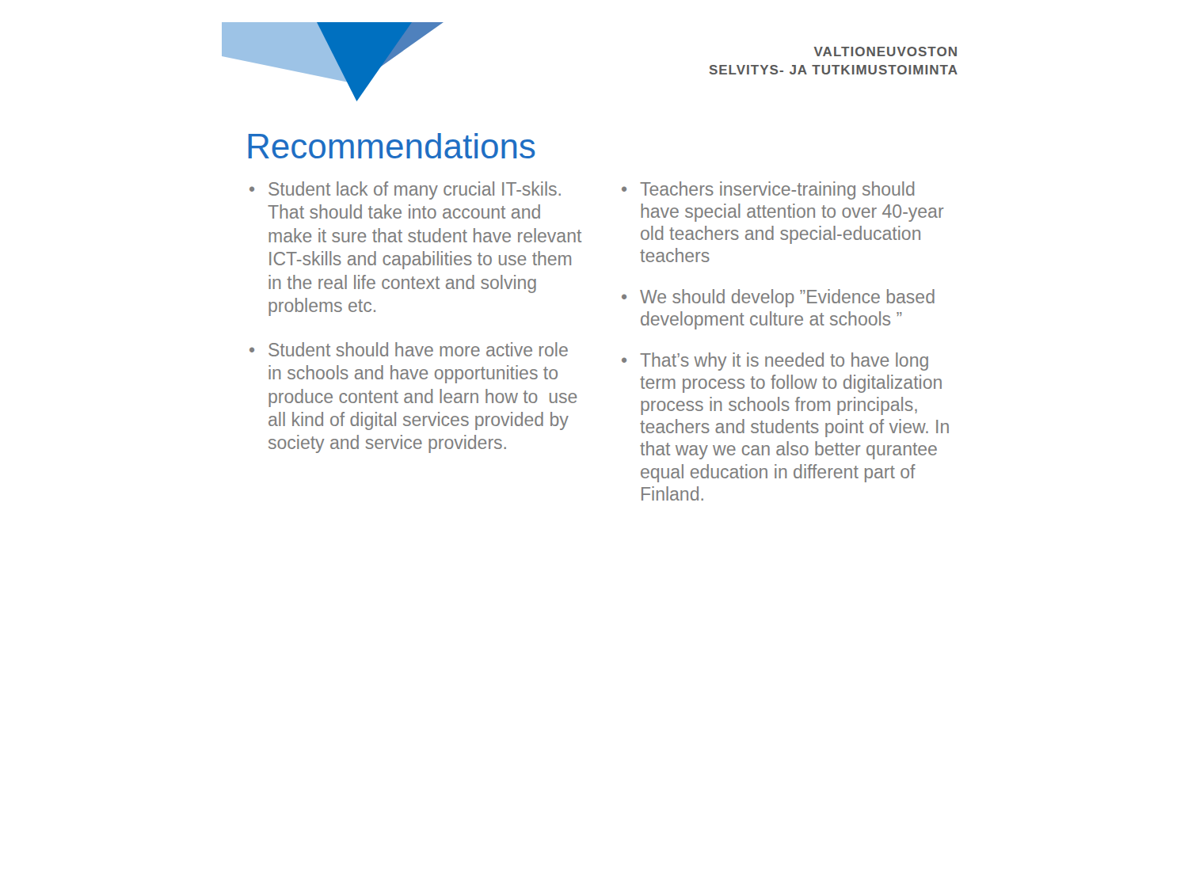VALTIONEUVOSTON
SELVITYS- JA TUTKIMUSTOIMINTA
Recommendations
Student lack of many crucial IT-skils. That should take into account and make it sure that student have relevant ICT-skills and capabilities to use them in the real life context and solving problems etc.
Student should have more active role in schools and have opportunities to produce content and learn how to use all kind of digital services provided by society and service providers.
Teachers inservice-training should have special attention to over 40-year old teachers and special-education teachers
We should develop ”Evidence based development culture at schools ”
That’s why it is needed to have long term process to follow to digitalization process in schools from principals, teachers and students point of view. In that way we can also better qurantee equal education in different part of Finland.